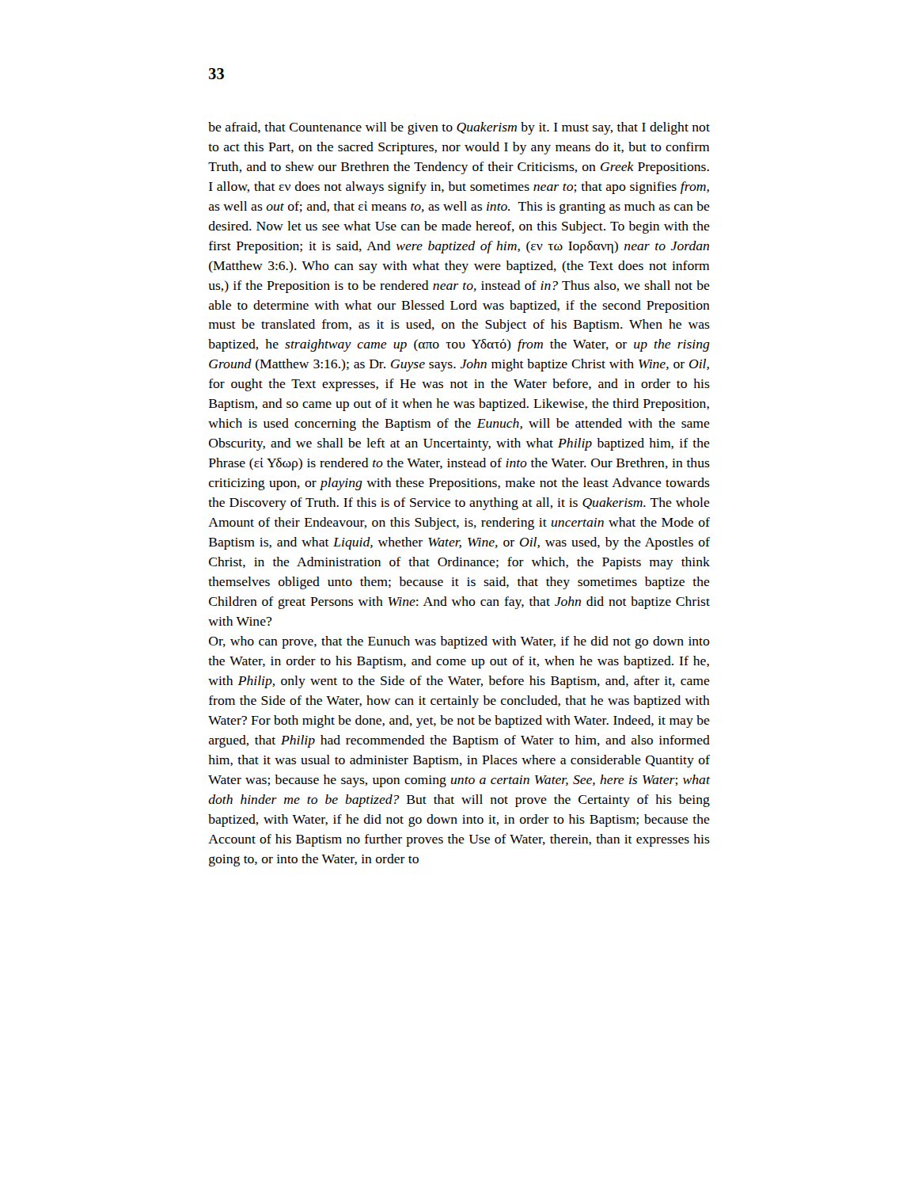33
be afraid, that Countenance will be given to Quakerism by it. I must say, that I delight not to act this Part, on the sacred Scriptures, nor would I by any means do it, but to confirm Truth, and to shew our Brethren the Tendency of their Criticisms, on Greek Prepositions. I allow, that εν does not always signify in, but sometimes near to; that apo signifies from, as well as out of; and, that εἰ means to, as well as into. This is granting as much as can be desired. Now let us see what Use can be made hereof, on this Subject. To begin with the first Preposition; it is said, And were baptized of him, (εν τω Ιορδανη) near to Jordan (Matthew 3:6.). Who can say with what they were baptized, (the Text does not inform us,) if the Preposition is to be rendered near to, instead of in? Thus also, we shall not be able to determine with what our Blessed Lord was baptized, if the second Preposition must be translated from, as it is used, on the Subject of his Baptism. When he was baptized, he straightway came up (απο του Υδατό) from the Water, or up the rising Ground (Matthew 3:16.); as Dr. Guyse says. John might baptize Christ with Wine, or Oil, for ought the Text expresses, if He was not in the Water before, and in order to his Baptism, and so came up out of it when he was baptized. Likewise, the third Preposition, which is used concerning the Baptism of the Eunuch, will be attended with the same Obscurity, and we shall be left at an Uncertainty, with what Philip baptized him, if the Phrase (εἰ Υδωρ) is rendered to the Water, instead of into the Water. Our Brethren, in thus criticizing upon, or playing with these Prepositions, make not the least Advance towards the Discovery of Truth. If this is of Service to anything at all, it is Quakerism. The whole Amount of their Endeavour, on this Subject, is, rendering it uncertain what the Mode of Baptism is, and what Liquid, whether Water, Wine, or Oil, was used, by the Apostles of Christ, in the Administration of that Ordinance; for which, the Papists may think themselves obliged unto them; because it is said, that they sometimes baptize the Children of great Persons with Wine: And who can fay, that John did not baptize Christ with Wine?
Or, who can prove, that the Eunuch was baptized with Water, if he did not go down into the Water, in order to his Baptism, and come up out of it, when he was baptized. If he, with Philip, only went to the Side of the Water, before his Baptism, and, after it, came from the Side of the Water, how can it certainly be concluded, that he was baptized with Water? For both might be done, and, yet, be not be baptized with Water. Indeed, it may be argued, that Philip had recommended the Baptism of Water to him, and also informed him, that it was usual to administer Baptism, in Places where a considerable Quantity of Water was; because he says, upon coming unto a certain Water, See, here is Water; what doth hinder me to be baptized? But that will not prove the Certainty of his being baptized, with Water, if he did not go down into it, in order to his Baptism; because the Account of his Baptism no further proves the Use of Water, therein, than it expresses his going to, or into the Water, in order to